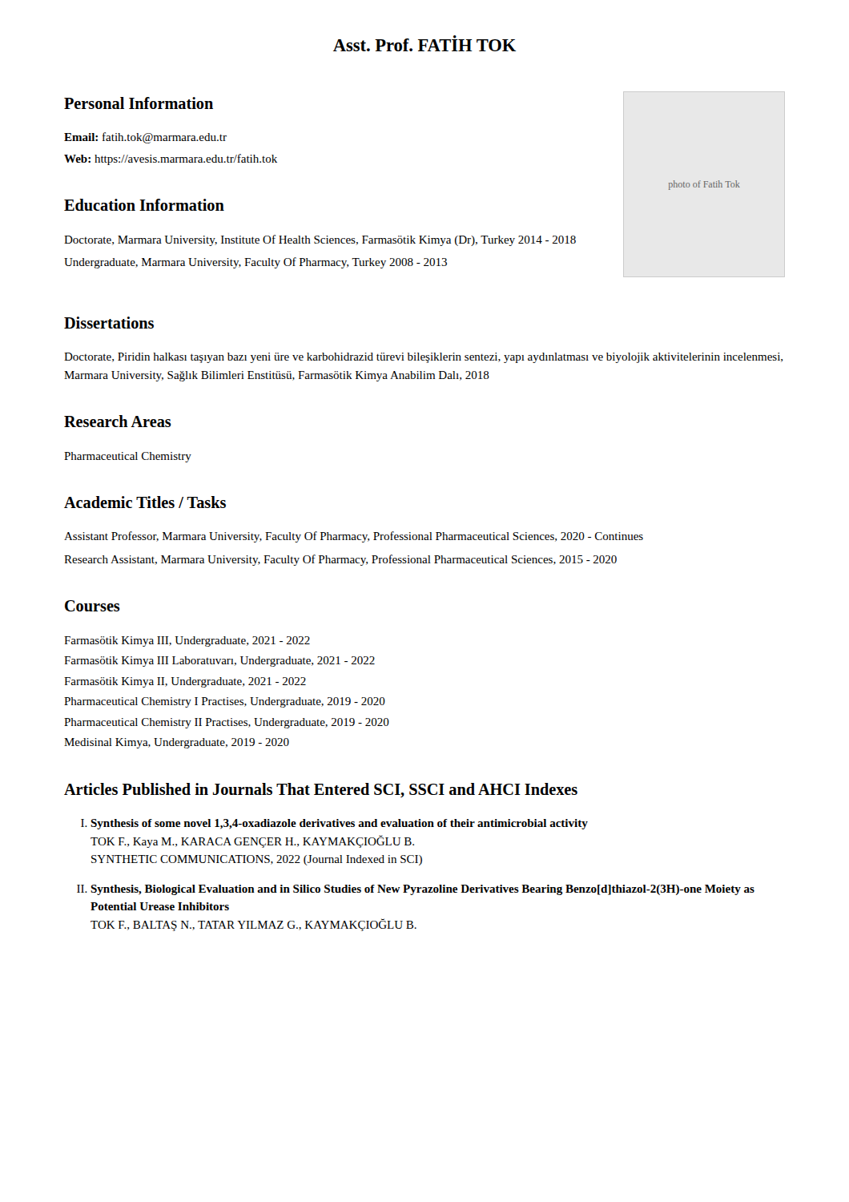Asst. Prof. FATİH TOK
photo of Fatih Tok
Personal Information
Email: fatih.tok@marmara.edu.tr
Web: https://avesis.marmara.edu.tr/fatih.tok
Education Information
Doctorate, Marmara University, Institute Of Health Sciences, Farmasötik Kimya (Dr), Turkey 2014 - 2018
Undergraduate, Marmara University, Faculty Of Pharmacy, Turkey 2008 - 2013
Dissertations
Doctorate, Piridin halkası taşıyan bazı yeni üre ve karbohidrazid türevi bileşiklerin sentezi, yapı aydınlatması ve biyolojik aktivitelerinin incelenmesi, Marmara University, Sağlık Bilimleri Enstitüsü, Farmasötik Kimya Anabilim Dalı, 2018
Research Areas
Pharmaceutical Chemistry
Academic Titles / Tasks
Assistant Professor, Marmara University, Faculty Of Pharmacy, Professional Pharmaceutical Sciences, 2020 - Continues
Research Assistant, Marmara University, Faculty Of Pharmacy, Professional Pharmaceutical Sciences, 2015 - 2020
Courses
Farmasötik Kimya III, Undergraduate, 2021 - 2022
Farmasötik Kimya III Laboratuvarı, Undergraduate, 2021 - 2022
Farmasötik Kimya II, Undergraduate, 2021 - 2022
Pharmaceutical Chemistry I Practises, Undergraduate, 2019 - 2020
Pharmaceutical Chemistry II Practises, Undergraduate, 2019 - 2020
Medisinal Kimya, Undergraduate, 2019 - 2020
Articles Published in Journals That Entered SCI, SSCI and AHCI Indexes
Synthesis of some novel 1,3,4-oxadiazole derivatives and evaluation of their antimicrobial activity
TOK F., Kaya M., KARACA GENÇER H., KAYMAKÇIOĞLU B.
SYNTHETIC COMMUNICATIONS, 2022 (Journal Indexed in SCI)
Synthesis, Biological Evaluation and in Silico Studies of New Pyrazoline Derivatives Bearing Benzo[d]thiazol-2(3H)-one Moiety as Potential Urease Inhibitors
TOK F., BALTAŞ N., TATAR YILMAZ G., KAYMAKÇIOĞLU B.